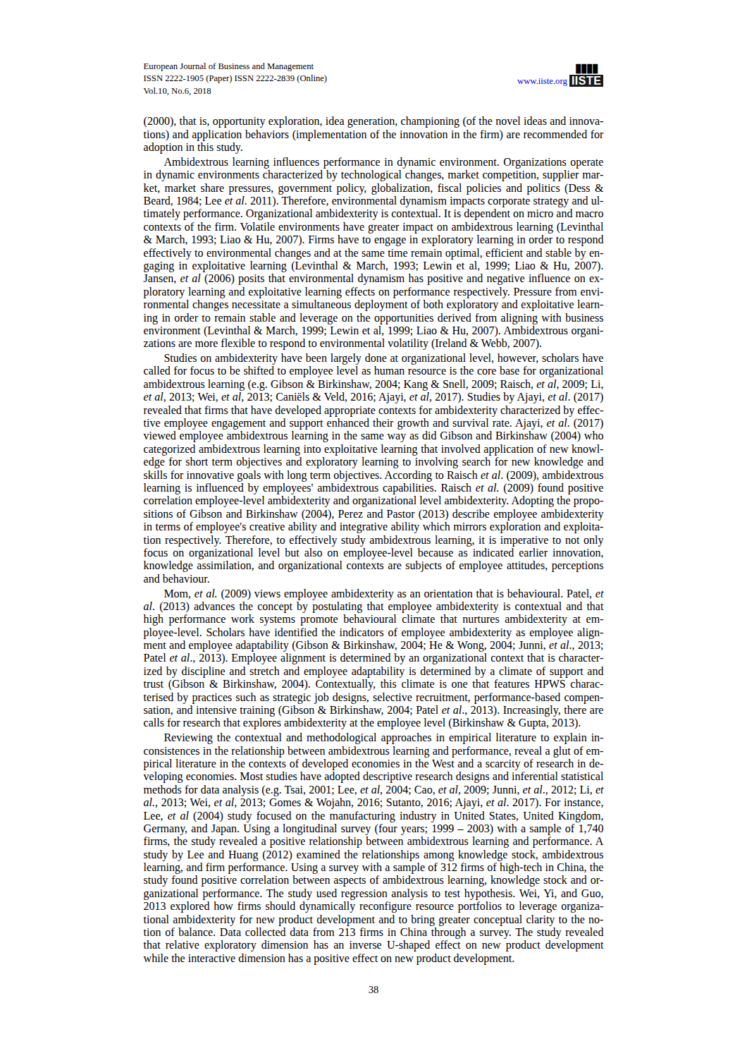European Journal of Business and Management
ISSN 2222-1905 (Paper) ISSN 2222-2839 (Online)
Vol.10, No.6, 2018
www.iiste.org
▮▮▮▮
IISTE
(2000), that is, opportunity exploration, idea generation, championing (of the novel ideas and innovations) and application behaviors (implementation of the innovation in the firm) are recommended for adoption in this study.
Ambidextrous learning influences performance in dynamic environment. Organizations operate in dynamic environments characterized by technological changes, market competition, supplier market, market share pressures, government policy, globalization, fiscal policies and politics (Dess & Beard, 1984; Lee et al. 2011). Therefore, environmental dynamism impacts corporate strategy and ultimately performance. Organizational ambidexterity is contextual. It is dependent on micro and macro contexts of the firm. Volatile environments have greater impact on ambidextrous learning (Levinthal & March, 1993; Liao & Hu, 2007). Firms have to engage in exploratory learning in order to respond effectively to environmental changes and at the same time remain optimal, efficient and stable by engaging in exploitative learning (Levinthal & March, 1993; Lewin et al, 1999; Liao & Hu, 2007). Jansen, et al (2006) posits that environmental dynamism has positive and negative influence on exploratory learning and exploitative learning effects on performance respectively. Pressure from environmental changes necessitate a simultaneous deployment of both exploratory and exploitative learning in order to remain stable and leverage on the opportunities derived from aligning with business environment (Levinthal & March, 1999; Lewin et al, 1999; Liao & Hu, 2007). Ambidextrous organizations are more flexible to respond to environmental volatility (Ireland & Webb, 2007).
Studies on ambidexterity have been largely done at organizational level, however, scholars have called for focus to be shifted to employee level as human resource is the core base for organizational ambidextrous learning (e.g. Gibson & Birkinshaw, 2004; Kang & Snell, 2009; Raisch, et al, 2009; Li, et al, 2013; Wei, et al, 2013; Caniëls & Veld, 2016; Ajayi, et al, 2017). Studies by Ajayi, et al. (2017) revealed that firms that have developed appropriate contexts for ambidexterity characterized by effective employee engagement and support enhanced their growth and survival rate. Ajayi, et al. (2017) viewed employee ambidextrous learning in the same way as did Gibson and Birkinshaw (2004) who categorized ambidextrous learning into exploitative learning that involved application of new knowledge for short term objectives and exploratory learning to involving search for new knowledge and skills for innovative goals with long term objectives. According to Raisch et al. (2009), ambidextrous learning is influenced by employees' ambidextrous capabilities. Raisch et al. (2009) found positive correlation employee-level ambidexterity and organizational level ambidexterity. Adopting the propositions of Gibson and Birkinshaw (2004), Perez and Pastor (2013) describe employee ambidexterity in terms of employee's creative ability and integrative ability which mirrors exploration and exploitation respectively. Therefore, to effectively study ambidextrous learning, it is imperative to not only focus on organizational level but also on employee-level because as indicated earlier innovation, knowledge assimilation, and organizational contexts are subjects of employee attitudes, perceptions and behaviour.
Mom, et al. (2009) views employee ambidexterity as an orientation that is behavioural. Patel, et al. (2013) advances the concept by postulating that employee ambidexterity is contextual and that high performance work systems promote behavioural climate that nurtures ambidexterity at employee-level. Scholars have identified the indicators of employee ambidexterity as employee alignment and employee adaptability (Gibson & Birkinshaw, 2004; He & Wong, 2004; Junni, et al., 2013; Patel et al., 2013). Employee alignment is determined by an organizational context that is characterized by discipline and stretch and employee adaptability is determined by a climate of support and trust (Gibson & Birkinshaw, 2004). Contextually, this climate is one that features HPWS characterised by practices such as strategic job designs, selective recruitment, performance-based compensation, and intensive training (Gibson & Birkinshaw, 2004; Patel et al., 2013). Increasingly, there are calls for research that explores ambidexterity at the employee level (Birkinshaw & Gupta, 2013).
Reviewing the contextual and methodological approaches in empirical literature to explain inconsistences in the relationship between ambidextrous learning and performance, reveal a glut of empirical literature in the contexts of developed economies in the West and a scarcity of research in developing economies. Most studies have adopted descriptive research designs and inferential statistical methods for data analysis (e.g. Tsai, 2001; Lee, et al, 2004; Cao, et al, 2009; Junni, et al., 2012; Li, et al., 2013; Wei, et al, 2013; Gomes & Wojahn, 2016; Sutanto, 2016; Ajayi, et al. 2017). For instance, Lee, et al (2004) study focused on the manufacturing industry in United States, United Kingdom, Germany, and Japan. Using a longitudinal survey (four years; 1999 – 2003) with a sample of 1,740 firms, the study revealed a positive relationship between ambidextrous learning and performance. A study by Lee and Huang (2012) examined the relationships among knowledge stock, ambidextrous learning, and firm performance. Using a survey with a sample of 312 firms of high-tech in China, the study found positive correlation between aspects of ambidextrous learning, knowledge stock and organizational performance. The study used regression analysis to test hypothesis. Wei, Yi, and Guo, 2013 explored how firms should dynamically reconfigure resource portfolios to leverage organizational ambidexterity for new product development and to bring greater conceptual clarity to the notion of balance. Data collected data from 213 firms in China through a survey. The study revealed that relative exploratory dimension has an inverse U-shaped effect on new product development while the interactive dimension has a positive effect on new product development.
38